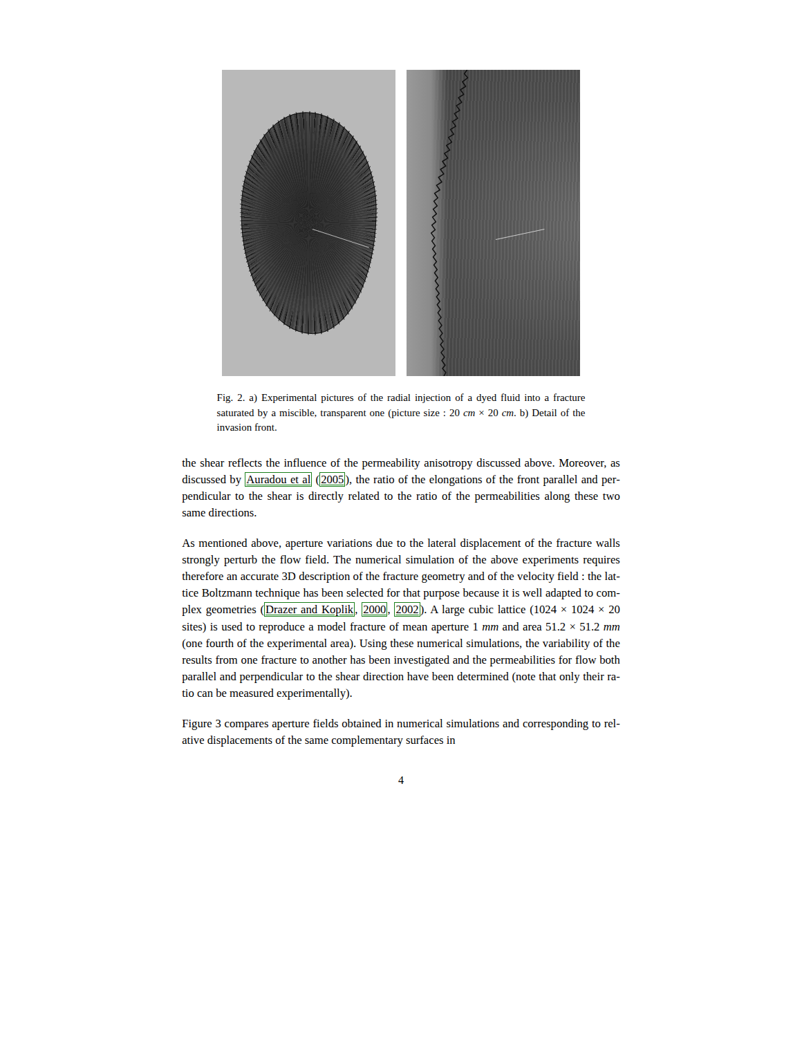Fig. 2. a) Experimental pictures of the radial injection of a dyed fluid into a fracture saturated by a miscible, transparent one (picture size : 20 cm × 20 cm. b) Detail of the invasion front.
the shear reflects the influence of the permeability anisotropy discussed above. Moreover, as discussed by Auradou et al (2005), the ratio of the elongations of the front parallel and perpendicular to the shear is directly related to the ratio of the permeabilities along these two same directions.
As mentioned above, aperture variations due to the lateral displacement of the fracture walls strongly perturb the flow field. The numerical simulation of the above experiments requires therefore an accurate 3D description of the fracture geometry and of the velocity field : the lattice Boltzmann technique has been selected for that purpose because it is well adapted to complex geometries (Drazer and Koplik, 2000, 2002). A large cubic lattice (1024 × 1024 × 20 sites) is used to reproduce a model fracture of mean aperture 1 mm and area 51.2 × 51.2 mm (one fourth of the experimental area). Using these numerical simulations, the variability of the results from one fracture to another has been investigated and the permeabilities for flow both parallel and perpendicular to the shear direction have been determined (note that only their ratio can be measured experimentally).
Figure 3 compares aperture fields obtained in numerical simulations and corresponding to relative displacements of the same complementary surfaces in
4